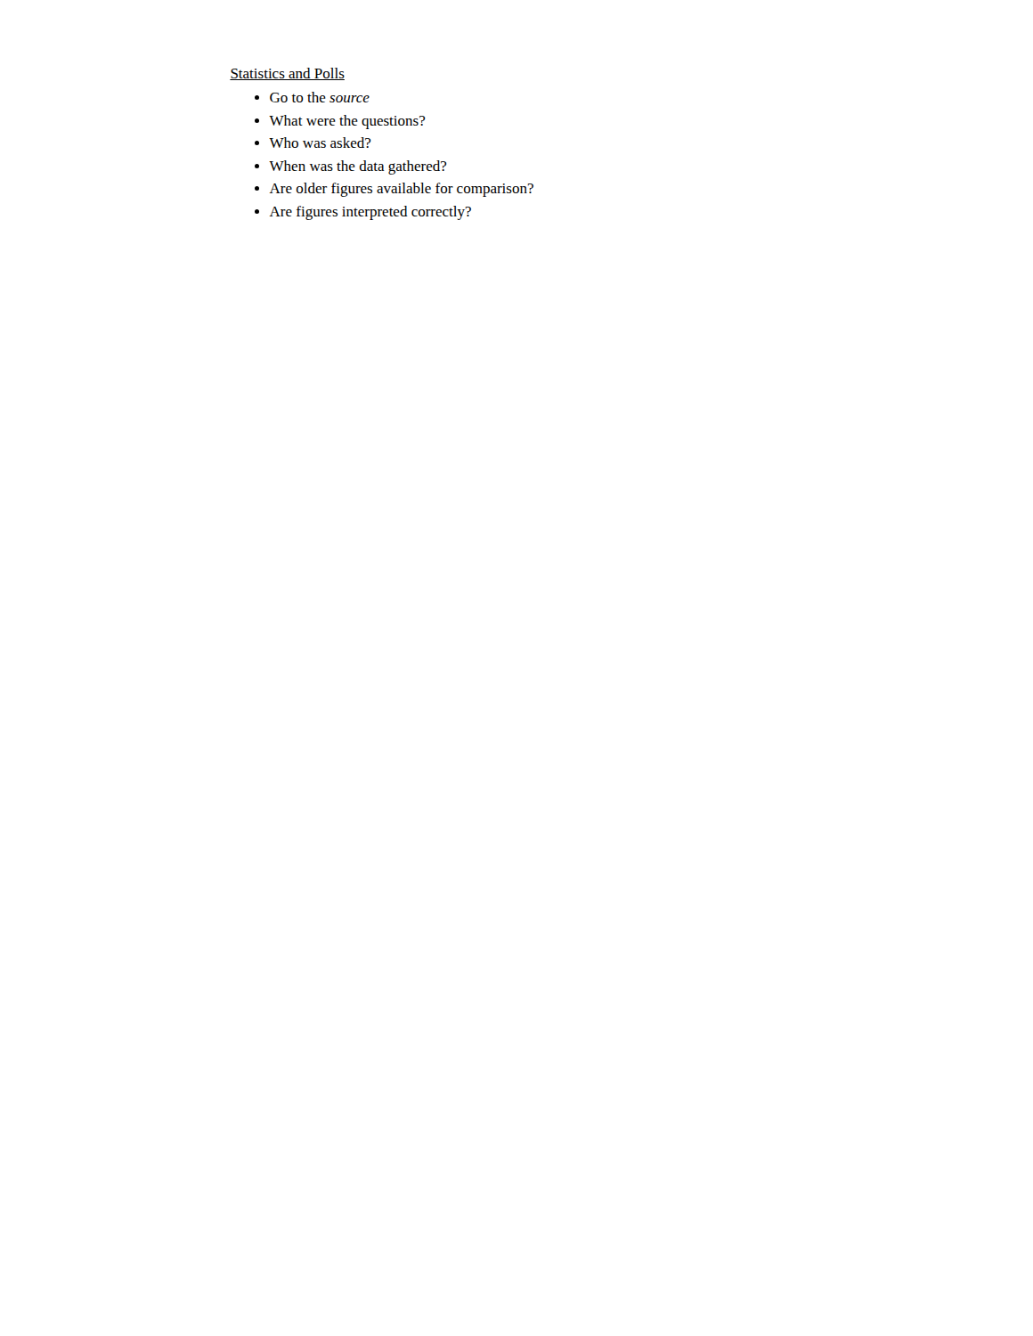Statistics and Polls
Go to the source
What were the questions?
Who was asked?
When was the data gathered?
Are older figures available for comparison?
Are figures interpreted correctly?